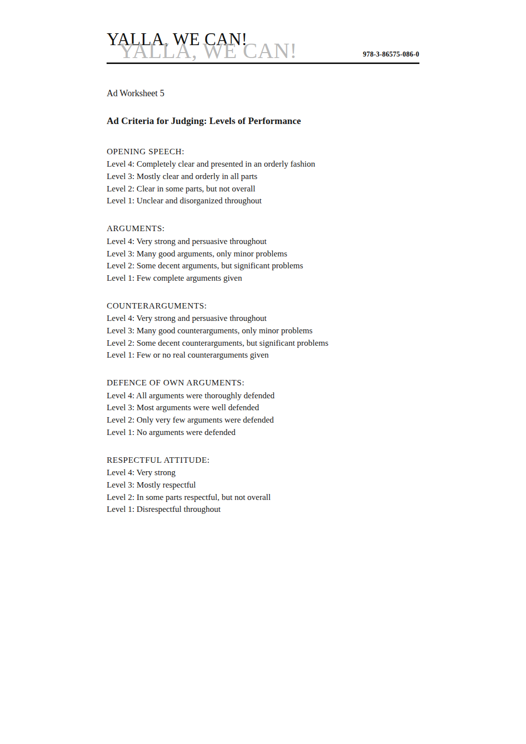YALLA, WE CAN! YALLA, WE CAN! 978-3-86575-086-0
Ad Worksheet 5
Ad Criteria for Judging: Levels of Performance
OPENING SPEECH:
Level 4: Completely clear and presented in an orderly fashion
Level 3: Mostly clear and orderly in all parts
Level 2: Clear in some parts, but not overall
Level 1: Unclear and disorganized throughout
ARGUMENTS:
Level 4: Very strong and persuasive throughout
Level 3: Many good arguments, only minor problems
Level 2: Some decent arguments, but significant problems
Level 1: Few complete arguments given
COUNTERARGUMENTS:
Level 4: Very strong and persuasive throughout
Level 3: Many good counterarguments, only minor problems
Level 2: Some decent counterarguments, but significant problems
Level 1: Few or no real counterarguments given
DEFENCE OF OWN ARGUMENTS:
Level 4: All arguments were thoroughly defended
Level 3: Most arguments were well defended
Level 2: Only very few arguments were defended
Level 1: No arguments were defended
RESPECTFUL ATTITUDE:
Level 4: Very strong
Level 3: Mostly respectful
Level 2: In some parts respectful, but not overall
Level 1: Disrespectful throughout